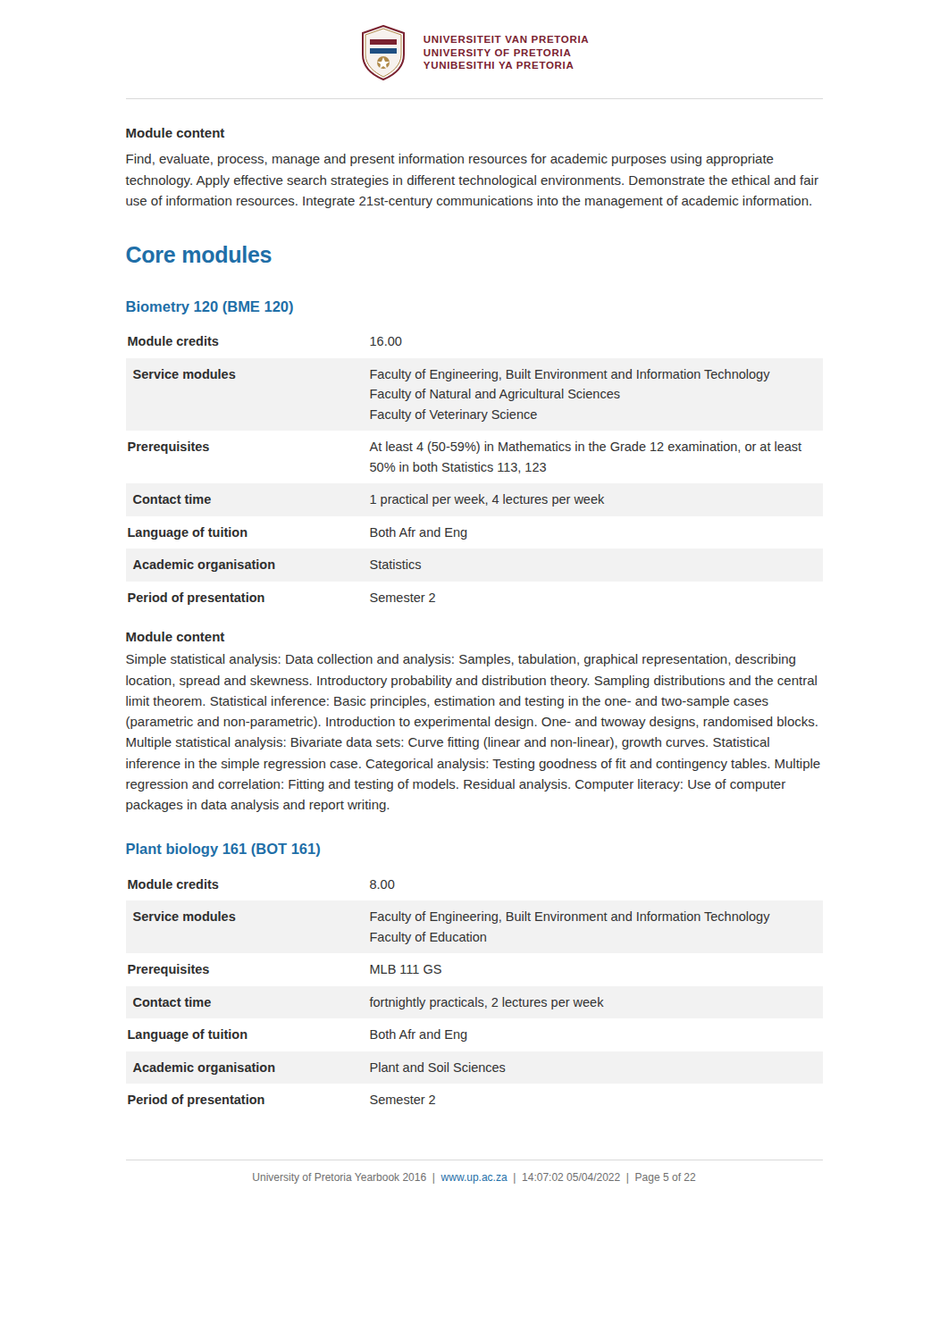UNIVERSITEIT VAN PRETORIA UNIVERSITY OF PRETORIA YUNIBESITHI YA PRETORIA
Module content
Find, evaluate, process, manage and present information resources for academic purposes using appropriate technology. Apply effective search strategies in different technological environments. Demonstrate the ethical and fair use of information resources. Integrate 21st-century communications into the management of academic information.
Core modules
Biometry 120 (BME 120)
| Module credits | 16.00 |
| Service modules | Faculty of Engineering, Built Environment and Information Technology Faculty of Natural and Agricultural Sciences Faculty of Veterinary Science |
| Prerequisites | At least 4 (50-59%) in Mathematics in the Grade 12 examination, or at least 50% in both Statistics 113, 123 |
| Contact time | 1 practical per week, 4 lectures per week |
| Language of tuition | Both Afr and Eng |
| Academic organisation | Statistics |
| Period of presentation | Semester 2 |
Module content
Simple statistical analysis: Data collection and analysis: Samples, tabulation, graphical representation, describing location, spread and skewness. Introductory probability and distribution theory. Sampling distributions and the central limit theorem. Statistical inference: Basic principles, estimation and testing in the one- and two-sample cases (parametric and non-parametric). Introduction to experimental design. One- and twoway designs, randomised blocks. Multiple statistical analysis: Bivariate data sets: Curve fitting (linear and non-linear), growth curves. Statistical inference in the simple regression case. Categorical analysis: Testing goodness of fit and contingency tables. Multiple regression and correlation: Fitting and testing of models. Residual analysis. Computer literacy: Use of computer packages in data analysis and report writing.
Plant biology 161 (BOT 161)
| Module credits | 8.00 |
| Service modules | Faculty of Engineering, Built Environment and Information Technology Faculty of Education |
| Prerequisites | MLB 111 GS |
| Contact time | fortnightly practicals, 2 lectures per week |
| Language of tuition | Both Afr and Eng |
| Academic organisation | Plant and Soil Sciences |
| Period of presentation | Semester 2 |
University of Pretoria Yearbook 2016 | www.up.ac.za | 14:07:02 05/04/2022 | Page 5 of 22